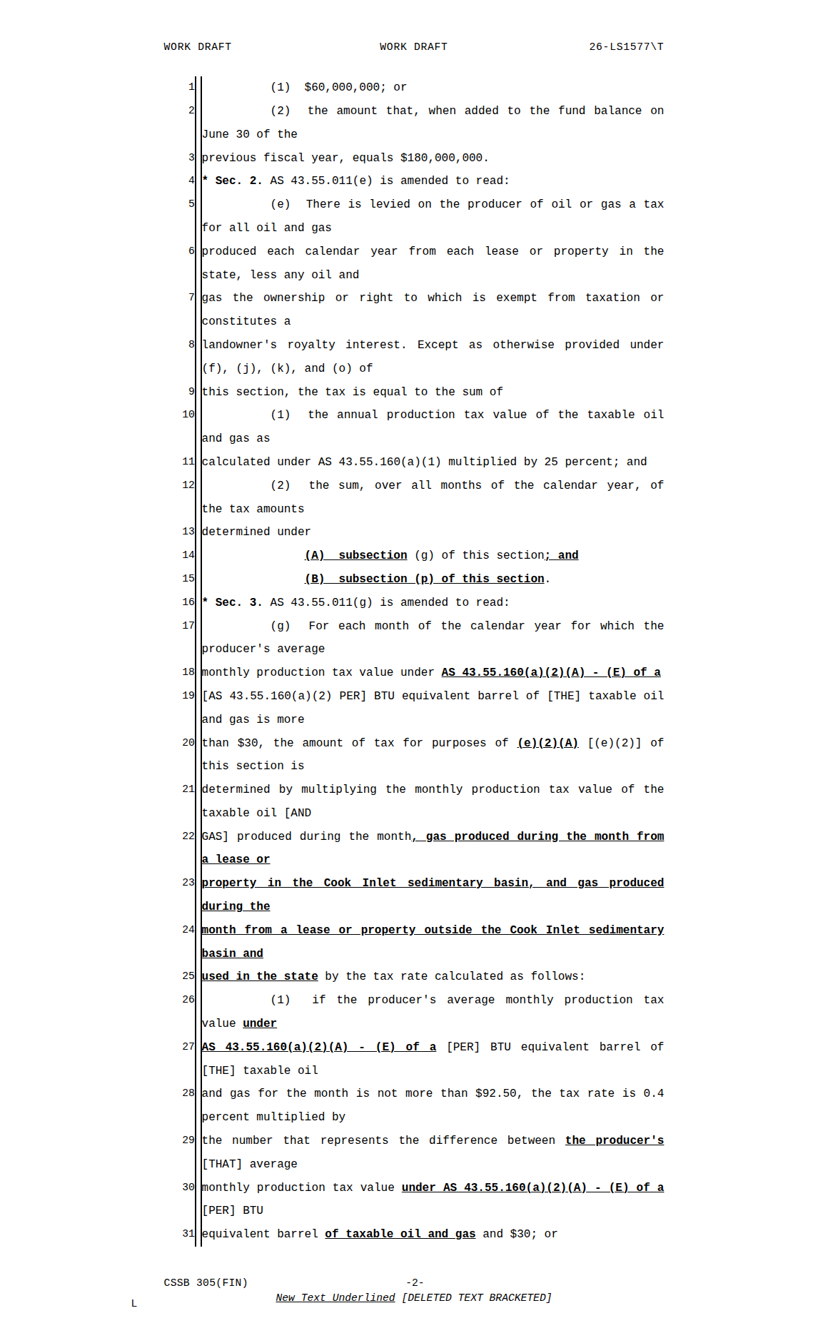WORK DRAFT
WORK DRAFT
26-LS1577\T
| 1 | | (1) $60,000,000; or |
| 2 | | (2) the amount that, when added to the fund balance on June 30 of the |
| 3 | | previous fiscal year, equals $180,000,000. |
| 4 | | * Sec. 2. AS 43.55.011(e) is amended to read: |
| 5 | | (e) There is levied on the producer of oil or gas a tax for all oil and gas |
| 6 | | produced each calendar year from each lease or property in the state, less any oil and |
| 7 | | gas the ownership or right to which is exempt from taxation or constitutes a |
| 8 | | landowner's royalty interest. Except as otherwise provided under (f), (j), (k), and (o) of |
| 9 | | this section, the tax is equal to the sum of |
| 10 | | (1) the annual production tax value of the taxable oil and gas as |
| 11 | | calculated under AS 43.55.160(a)(1) multiplied by 25 percent; and |
| 12 | | (2) the sum, over all months of the calendar year, of the tax amounts |
| 13 | | determined under |
| 14 | | (A) subsection (g) of this section ; and |
| 15 | | (B) subsection (p) of this section . |
| 16 | | * Sec. 3. AS 43.55.011(g) is amended to read: |
| 17 | | (g) For each month of the calendar year for which the producer's average |
| 18 | | monthly production tax value under AS 43.55.160(a)(2)(A) - (E) of a |
| 19 | | [AS 43.55.160(a)(2) PER] BTU equivalent barrel of [THE] taxable oil and gas is more |
| 20 | | than $30, the amount of tax for purposes of (e)(2)(A) [(e)(2)] of this section is |
| 21 | | determined by multiplying the monthly production tax value of the taxable oil [AND |
| 22 | | GAS] produced during the month , gas produced during the month from a lease or |
| 23 | | property in the Cook Inlet sedimentary basin, and gas produced during the |
| 24 | | month from a lease or property outside the Cook Inlet sedimentary basin and |
| 25 | | used in the state by the tax rate calculated as follows: |
| 26 | | (1) if the producer's average monthly production tax value under |
| 27 | | AS 43.55.160(a)(2)(A) - (E) of a [PER] BTU equivalent barrel of [THE] taxable oil |
| 28 | | and gas for the month is not more than $92.50, the tax rate is 0.4 percent multiplied by |
| 29 | | the number that represents the difference between the producer's [THAT] average |
| 30 | | monthly production tax value under AS 43.55.160(a)(2)(A) - (E) of a [PER] BTU |
| 31 | | equivalent barrel of taxable oil and gas and $30; or |
CSSB 305(FIN)
-2-
New Text Underlined [DELETED TEXT BRACKETED]
L